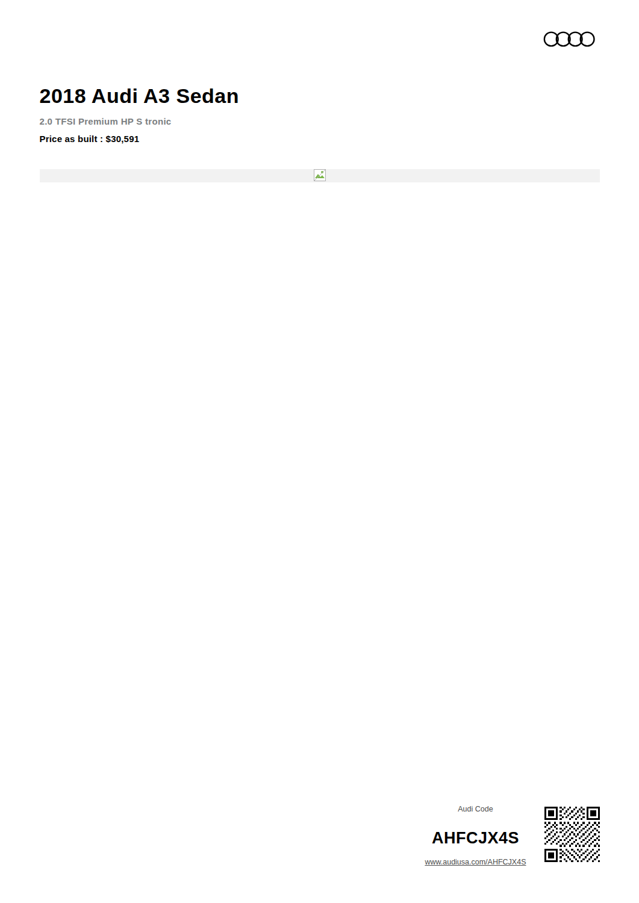2018 Audi A3 Sedan
2.0 TFSI Premium HP S tronic
Price as built : $30,591
Audi Code
AHFCJX4S
www.audiusa.com/AHFCJX4S